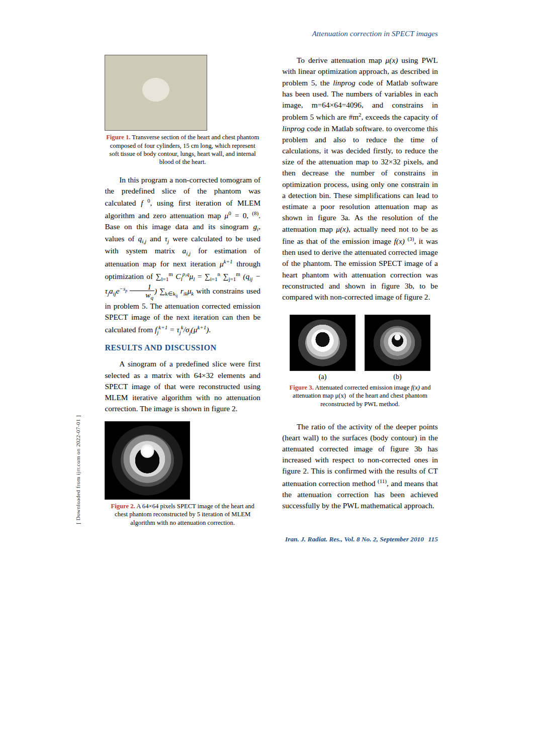Attenuation correction in SPECT images
Figure 1. Transverse section of the heart and chest phantom composed of four cylinders, 15 cm long, which represent soft tissue of body contour, lungs, heart wall, and internal blood of the heart.
In this program a non-corrected tomogram of the predefined slice of the phantom was calculated f 0, using first iteration of MLEM algorithm and zero attenuation map μ0 = 0, (8). Base on this image data and its sinogram gi, values of qi,j and τj were calculated to be used with system matrix ai,j for estimation of attenuation map for next iteration μk+1 through optimization of ∑l=1m Clp,qμl = ∑i=1n ∑j=1m (qij − τjaije−sp 1 wq) ∑k∈kij rikμk with constrains used in problem 5. The attenuation corrected emission SPECT image of the next iteration can then be calculated from fjk+1 = τjk/σj(μk+1).
RESULTS AND DISCUSSION
A sinogram of a predefined slice were first selected as a matrix with 64×32 elements and SPECT image of that were reconstructed using MLEM iterative algorithm with no attenuation correction. The image is shown in figure 2.
Figure 2. A 64×64 pixels SPECT image of the heart and chest phantom reconstructed by 5 iteration of MLEM algorithm with no attenuation correction.
To derive attenuation map μ(x) using PWL with linear optimization approach, as described in problem 5, the linprog code of Matlab software has been used. The numbers of variables in each image, m=64×64=4096, and constrains in problem 5 which are #m2, exceeds the capacity of linprog code in Matlab software. to overcome this problem and also to reduce the time of calculations, it was decided firstly, to reduce the size of the attenuation map to 32×32 pixels, and then decrease the number of constrains in optimization process, using only one constrain in a detection bin. These simplifications can lead to estimate a poor resolution attenuation map as shown in figure 3a. As the resolution of the attenuation map μ(x), actually need not to be as fine as that of the emission image f(x) (3), it was then used to derive the attenuated corrected image of the phantom. The emission SPECT image of a heart phantom with attenuation correction was reconstructed and shown in figure 3b, to be compared with non-corrected image of figure 2.
(a)
(b)
Figure 3. Attenuated corrected emission image f(x) and attenuation map μ(x) of the heart and chest phantom reconstructed by PWL method.
The ratio of the activity of the deeper points (heart wall) to the surfaces (body contour) in the attenuated corrected image of figure 3b has increased with respect to non-corrected ones in figure 2. This is confirmed with the results of CT attenuation correction method (11), and means that the attenuation correction has been achieved successfully by the PWL mathematical approach.
Iran. J. Radiat. Res., Vol. 8 No. 2, September 2010 115
[ Downloaded from ijrr.com on 2022-07-01 ]